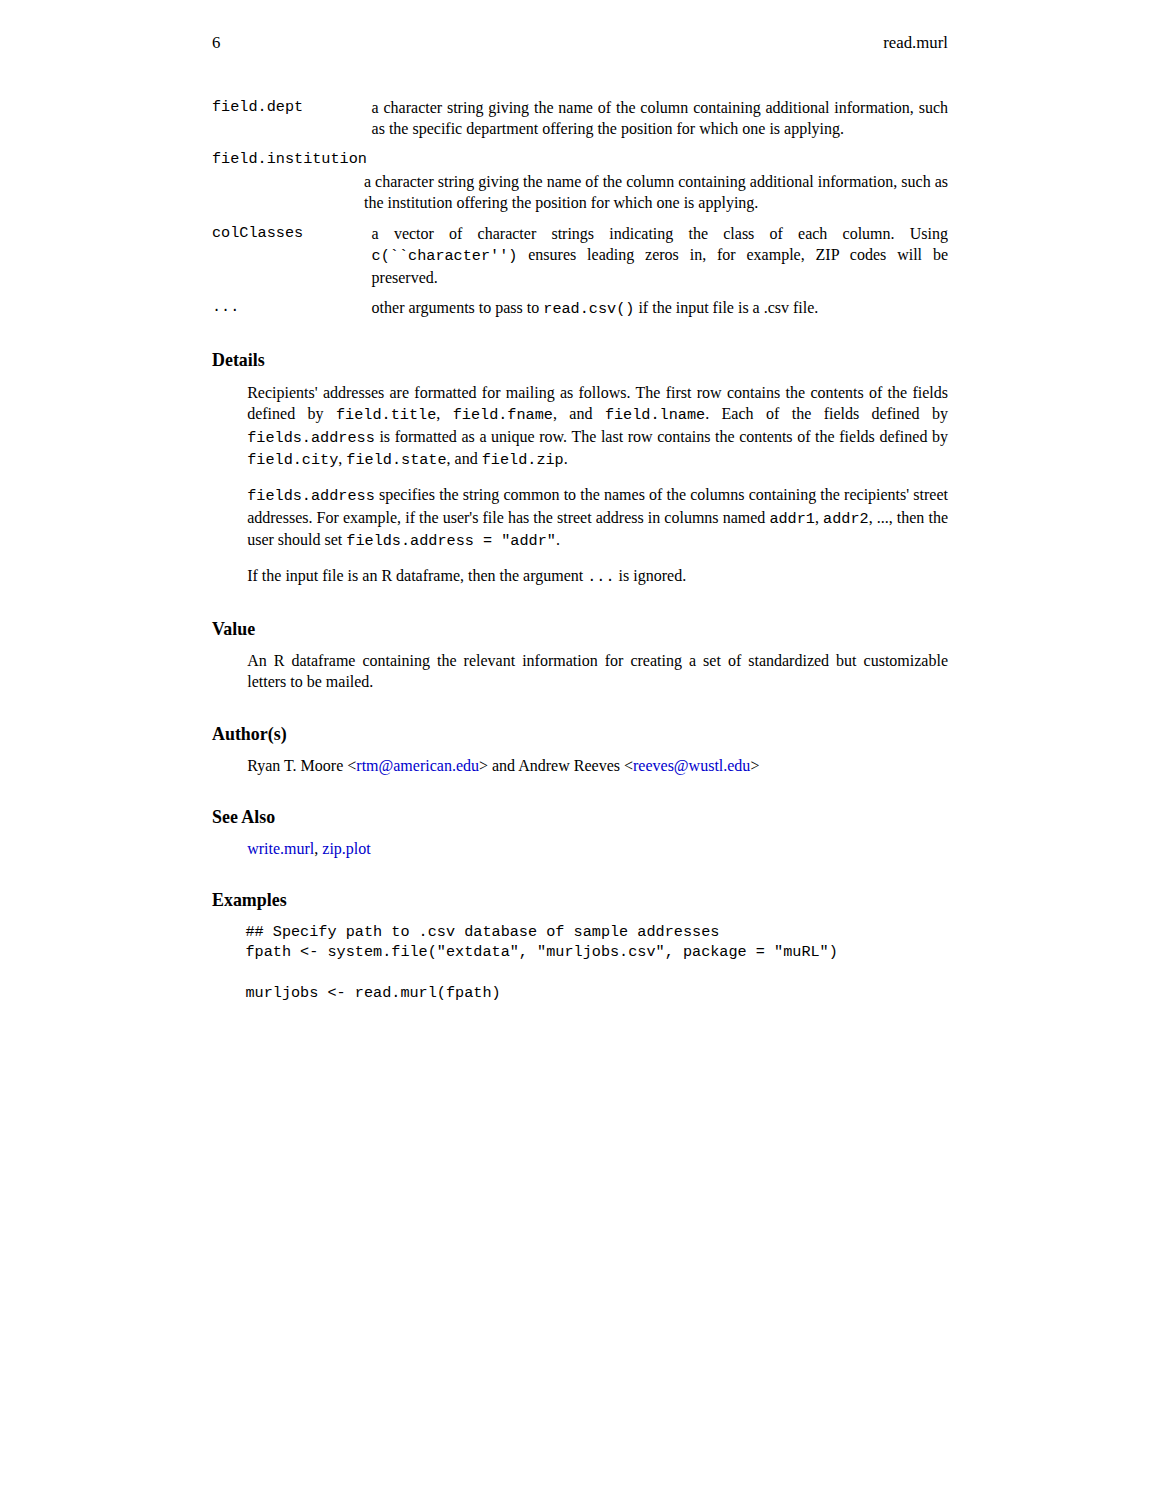6 read.murl
field.dept
a character string giving the name of the column containing additional information, such as the specific department offering the position for which one is applying.
field.institution
a character string giving the name of the column containing additional information, such as the institution offering the position for which one is applying.
colClasses
a vector of character strings indicating the class of each column. Using c(``character'') ensures leading zeros in, for example, ZIP codes will be preserved.
...
other arguments to pass to read.csv() if the input file is a .csv file.
Details
Recipients' addresses are formatted for mailing as follows. The first row contains the contents of the fields defined by field.title, field.fname, and field.lname. Each of the fields defined by fields.address is formatted as a unique row. The last row contains the contents of the fields defined by field.city, field.state, and field.zip.
fields.address specifies the string common to the names of the columns containing the recipients' street addresses. For example, if the user's file has the street address in columns named addr1, addr2, ..., then the user should set fields.address = "addr".
If the input file is an R dataframe, then the argument ... is ignored.
Value
An R dataframe containing the relevant information for creating a set of standardized but customizable letters to be mailed.
Author(s)
Ryan T. Moore <rtm@american.edu> and Andrew Reeves <reeves@wustl.edu>
See Also
write.murl, zip.plot
Examples
## Specify path to .csv database of sample addresses
fpath <- system.file("extdata", "murljobs.csv", package = "muRL")

murljobs <- read.murl(fpath)